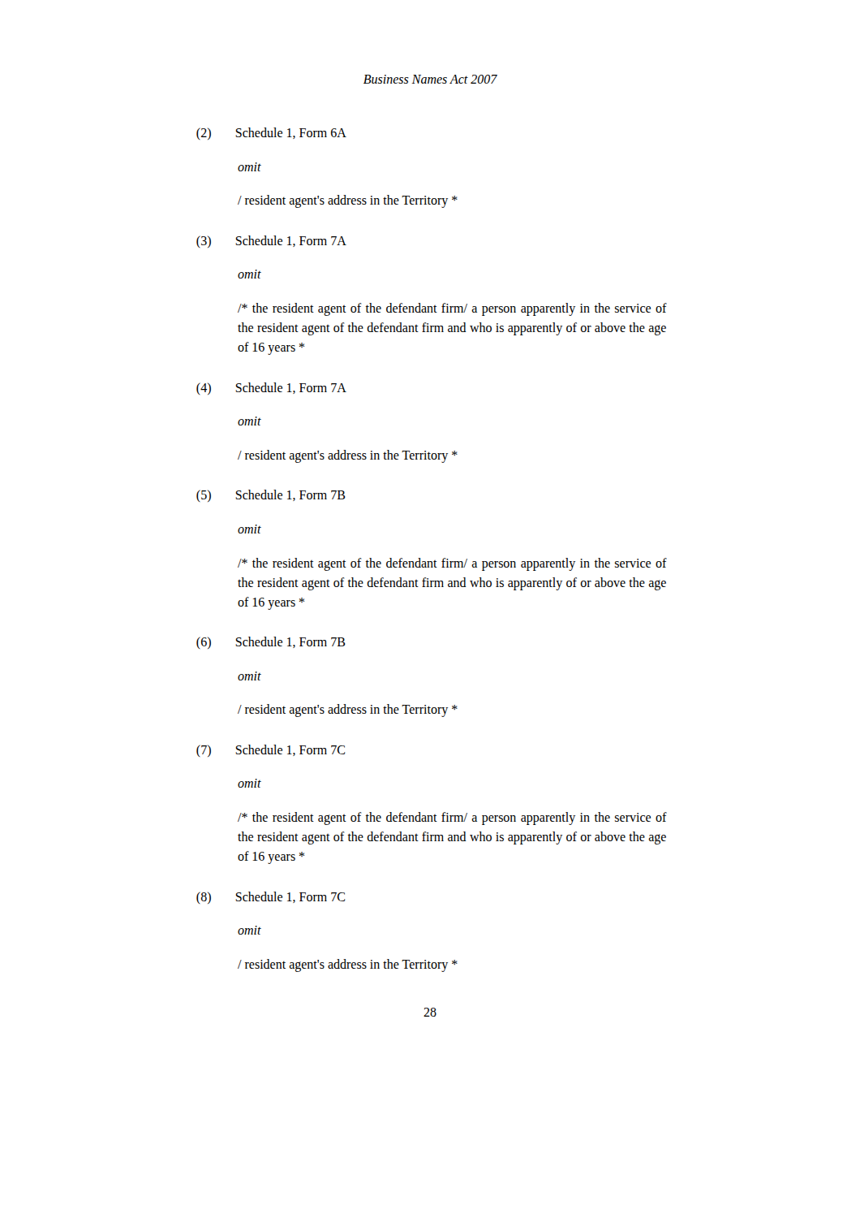Business Names Act 2007
(2)
Schedule 1, Form 6A
omit
/ resident agent's address in the Territory *
(3)
Schedule 1, Form 7A
omit
/* the resident agent of the defendant firm/ a person apparently in the service of the resident agent of the defendant firm and who is apparently of or above the age of 16 years *
(4)
Schedule 1, Form 7A
omit
/ resident agent's address in the Territory *
(5)
Schedule 1, Form 7B
omit
/* the resident agent of the defendant firm/ a person apparently in the service of the resident agent of the defendant firm and who is apparently of or above the age of 16 years *
(6)
Schedule 1, Form 7B
omit
/ resident agent's address in the Territory *
(7)
Schedule 1, Form 7C
omit
/* the resident agent of the defendant firm/ a person apparently in the service of the resident agent of the defendant firm and who is apparently of or above the age of 16 years *
(8)
Schedule 1, Form 7C
omit
/ resident agent's address in the Territory *
28